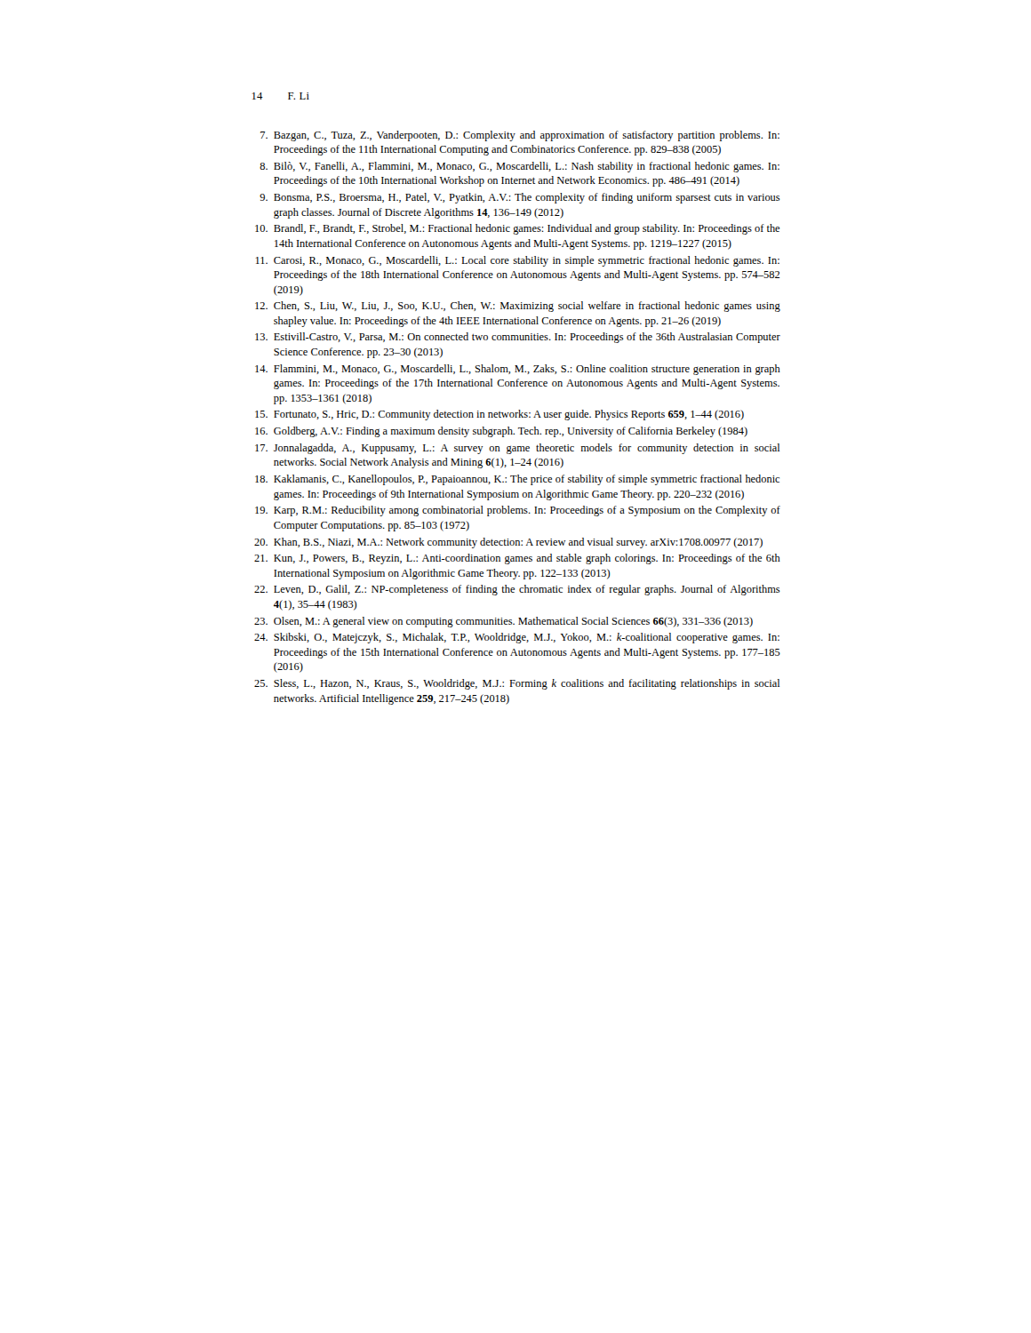14 F. Li
7. Bazgan, C., Tuza, Z., Vanderpooten, D.: Complexity and approximation of satisfactory partition problems. In: Proceedings of the 11th International Computing and Combinatorics Conference. pp. 829–838 (2005)
8. Bilò, V., Fanelli, A., Flammini, M., Monaco, G., Moscardelli, L.: Nash stability in fractional hedonic games. In: Proceedings of the 10th International Workshop on Internet and Network Economics. pp. 486–491 (2014)
9. Bonsma, P.S., Broersma, H., Patel, V., Pyatkin, A.V.: The complexity of finding uniform sparsest cuts in various graph classes. Journal of Discrete Algorithms 14, 136–149 (2012)
10. Brandl, F., Brandt, F., Strobel, M.: Fractional hedonic games: Individual and group stability. In: Proceedings of the 14th International Conference on Autonomous Agents and Multi-Agent Systems. pp. 1219–1227 (2015)
11. Carosi, R., Monaco, G., Moscardelli, L.: Local core stability in simple symmetric fractional hedonic games. In: Proceedings of the 18th International Conference on Autonomous Agents and Multi-Agent Systems. pp. 574–582 (2019)
12. Chen, S., Liu, W., Liu, J., Soo, K.U., Chen, W.: Maximizing social welfare in fractional hedonic games using shapley value. In: Proceedings of the 4th IEEE International Conference on Agents. pp. 21–26 (2019)
13. Estivill-Castro, V., Parsa, M.: On connected two communities. In: Proceedings of the 36th Australasian Computer Science Conference. pp. 23–30 (2013)
14. Flammini, M., Monaco, G., Moscardelli, L., Shalom, M., Zaks, S.: Online coalition structure generation in graph games. In: Proceedings of the 17th International Conference on Autonomous Agents and Multi-Agent Systems. pp. 1353–1361 (2018)
15. Fortunato, S., Hric, D.: Community detection in networks: A user guide. Physics Reports 659, 1–44 (2016)
16. Goldberg, A.V.: Finding a maximum density subgraph. Tech. rep., University of California Berkeley (1984)
17. Jonnalagadda, A., Kuppusamy, L.: A survey on game theoretic models for community detection in social networks. Social Network Analysis and Mining 6(1), 1–24 (2016)
18. Kaklamanis, C., Kanellopoulos, P., Papaioannou, K.: The price of stability of simple symmetric fractional hedonic games. In: Proceedings of 9th International Symposium on Algorithmic Game Theory. pp. 220–232 (2016)
19. Karp, R.M.: Reducibility among combinatorial problems. In: Proceedings of a Symposium on the Complexity of Computer Computations. pp. 85–103 (1972)
20. Khan, B.S., Niazi, M.A.: Network community detection: A review and visual survey. arXiv:1708.00977 (2017)
21. Kun, J., Powers, B., Reyzin, L.: Anti-coordination games and stable graph colorings. In: Proceedings of the 6th International Symposium on Algorithmic Game Theory. pp. 122–133 (2013)
22. Leven, D., Galil, Z.: NP-completeness of finding the chromatic index of regular graphs. Journal of Algorithms 4(1), 35–44 (1983)
23. Olsen, M.: A general view on computing communities. Mathematical Social Sciences 66(3), 331–336 (2013)
24. Skibski, O., Matejczyk, S., Michalak, T.P., Wooldridge, M.J., Yokoo, M.: k-coalitional cooperative games. In: Proceedings of the 15th International Conference on Autonomous Agents and Multi-Agent Systems. pp. 177–185 (2016)
25. Sless, L., Hazon, N., Kraus, S., Wooldridge, M.J.: Forming k coalitions and facilitating relationships in social networks. Artificial Intelligence 259, 217–245 (2018)